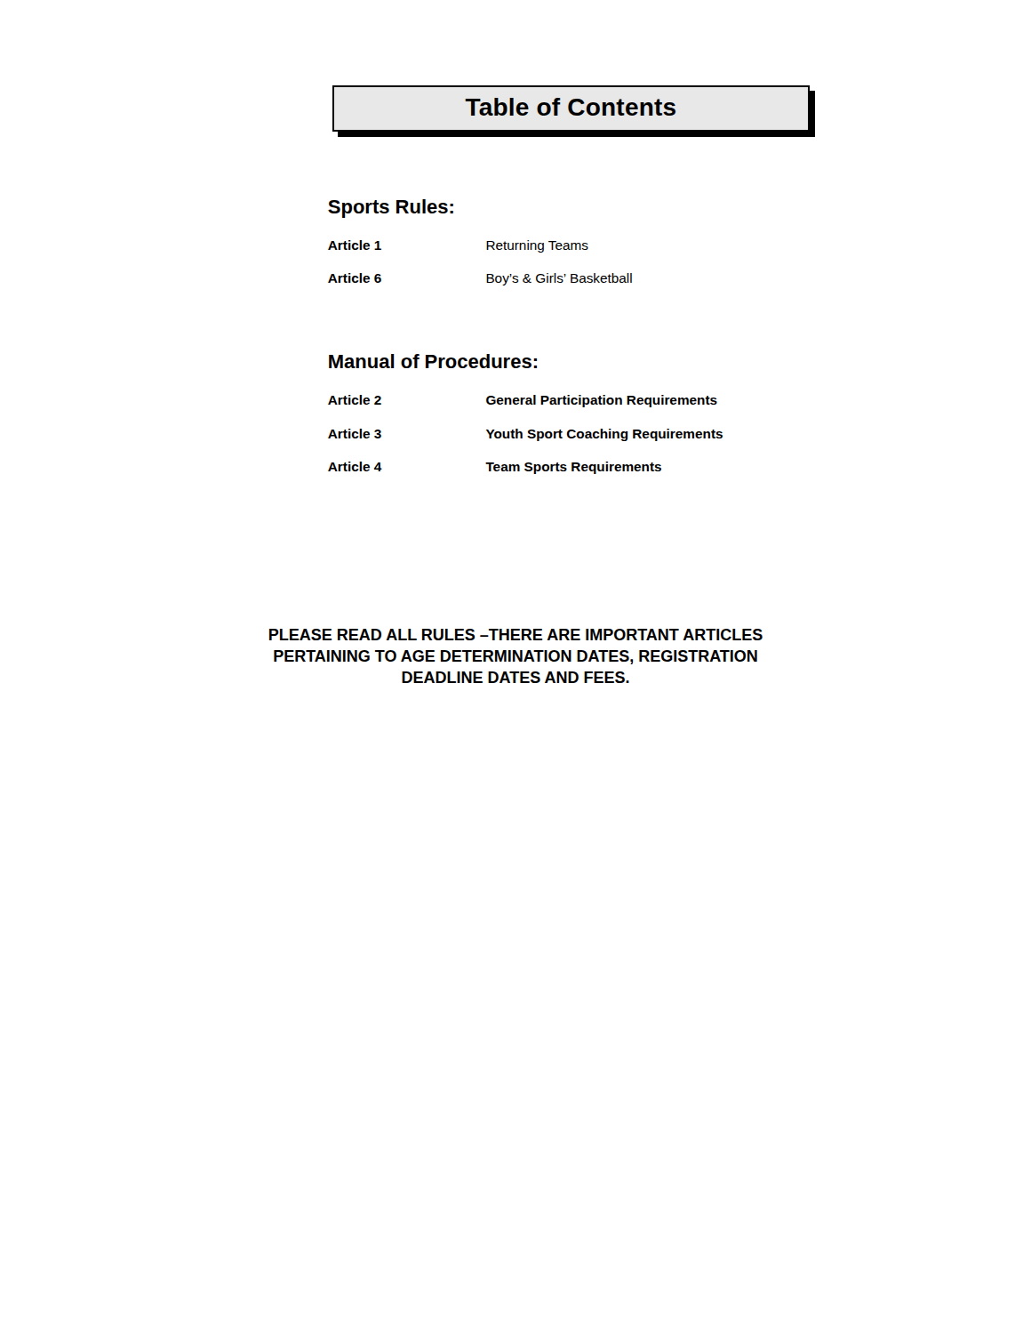Table of Contents
Sports Rules:
| Article 1 | Returning Teams |
| Article 6 | Boy’s & Girls’ Basketball |
Manual of Procedures:
| Article 2 | General Participation Requirements |
| Article 3 | Youth Sport Coaching Requirements |
| Article 4 | Team Sports Requirements |
PLEASE READ ALL RULES –THERE ARE IMPORTANT ARTICLES PERTAINING TO AGE DETERMINATION DATES, REGISTRATION DEADLINE DATES AND FEES.